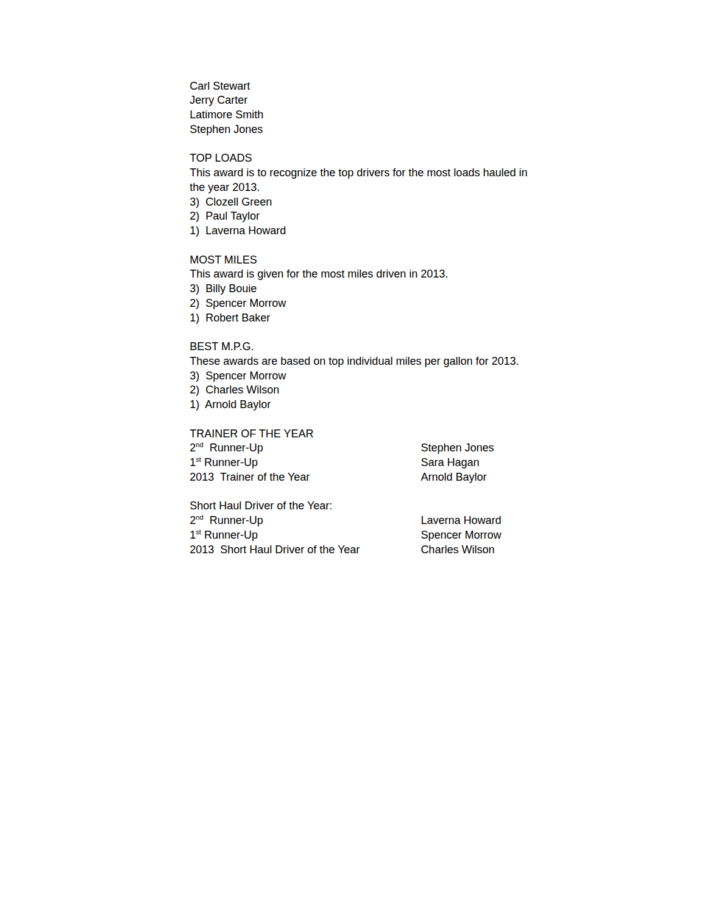Carl Stewart
Jerry Carter
Latimore Smith
Stephen Jones
TOP LOADS
This award is to recognize the top drivers for the most loads hauled in the year 2013.
3) Clozell Green
2) Paul Taylor
1) Laverna Howard
MOST MILES
This award is given for the most miles driven in 2013.
3) Billy Bouie
2) Spencer Morrow
1) Robert Baker
BEST M.P.G.
These awards are based on top individual miles per gallon for 2013.
3) Spencer Morrow
2) Charles Wilson
1) Arnold Baylor
TRAINER OF THE YEAR
| 2 nd Runner-Up | Stephen Jones |
| 1 st Runner-Up | Sara Hagan |
| 2013 Trainer of the Year | Arnold Baylor |
Short Haul Driver of the Year:
| 2 nd Runner-Up | Laverna Howard |
| 1 st Runner-Up | Spencer Morrow |
| 2013 Short Haul Driver of the Year | Charles Wilson |